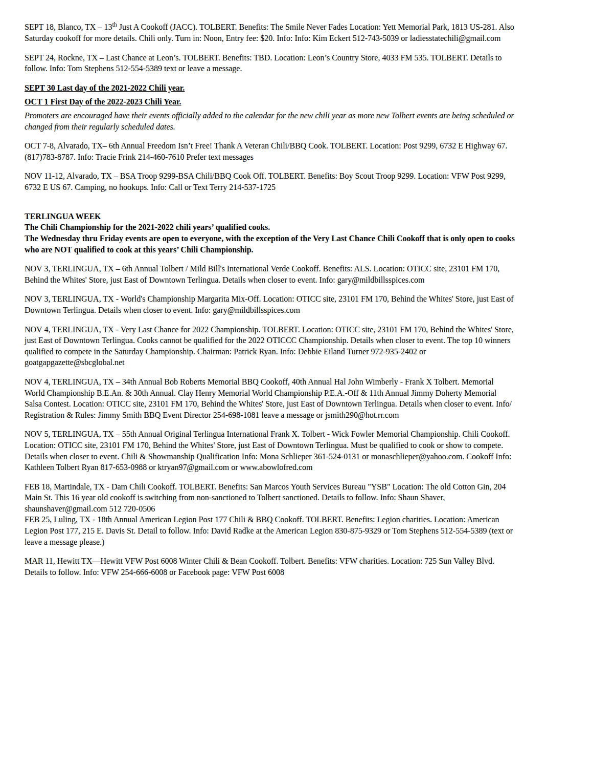SEPT 18, Blanco, TX – 13th Just A Cookoff (JACC). TOLBERT. Benefits: The Smile Never Fades Location: Yett Memorial Park, 1813 US-281. Also Saturday cookoff for more details. Chili only. Turn in: Noon, Entry fee: $20. Info: Info: Kim Eckert 512-743-5039 or ladiesstatechili@gmail.com
SEPT 24, Rockne, TX – Last Chance at Leon’s. TOLBERT. Benefits: TBD. Location: Leon’s Country Store, 4033 FM 535. TOLBERT. Details to follow. Info: Tom Stephens 512-554-5389 text or leave a message.
SEPT 30 Last day of the 2021-2022 Chili year.
OCT 1 First Day of the 2022-2023 Chili Year.
Promoters are encouraged have their events officially added to the calendar for the new chili year as more new Tolbert events are being scheduled or changed from their regularly scheduled dates.
OCT 7-8, Alvarado, TX– 6th Annual Freedom Isn’t Free! Thank A Veteran Chili/BBQ Cook. TOLBERT. Location: Post 9299, 6732 E Highway 67. (817)783-8787. Info: Tracie Frink 214-460-7610 Prefer text messages
NOV 11-12, Alvarado, TX – BSA Troop 9299-BSA Chili/BBQ Cook Off. TOLBERT. Benefits: Boy Scout Troop 9299. Location: VFW Post 9299, 6732 E US 67. Camping, no hookups. Info: Call or Text Terry 214-537-1725
TERLINGUA WEEK
The Chili Championship for the 2021-2022 chili years’ qualified cooks.
The Wednesday thru Friday events are open to everyone, with the exception of the Very Last Chance Chili Cookoff that is only open to cooks who are NOT qualified to cook at this years’ Chili Championship.
NOV 3, TERLINGUA, TX – 6th Annual Tolbert / Mild Bill's International Verde Cookoff. Benefits: ALS. Location: OTICC site, 23101 FM 170, Behind the Whites' Store, just East of Downtown Terlingua. Details when closer to event. Info: gary@mildbillsspices.com
NOV 3, TERLINGUA, TX - World's Championship Margarita Mix-Off. Location: OTICC site, 23101 FM 170, Behind the Whites' Store, just East of Downtown Terlingua. Details when closer to event. Info: gary@mildbillsspices.com
NOV 4, TERLINGUA, TX - Very Last Chance for 2022 Championship. TOLBERT. Location: OTICC site, 23101 FM 170, Behind the Whites' Store, just East of Downtown Terlingua. Cooks cannot be qualified for the 2022 OTICCC Championship. Details when closer to event. The top 10 winners qualified to compete in the Saturday Championship. Chairman: Patrick Ryan. Info: Debbie Eiland Turner 972-935-2402 or goatgapgazette@sbcglobal.net
NOV 4, TERLINGUA, TX – 34th Annual Bob Roberts Memorial BBQ Cookoff, 40th Annual Hal John Wimberly - Frank X Tolbert. Memorial World Championship B.E.An. & 30th Annual. Clay Henry Memorial World Championship P.E.A.-Off & 11th Annual Jimmy Doherty Memorial Salsa Contest. Location: OTICC site, 23101 FM 170, Behind the Whites' Store, just East of Downtown Terlingua. Details when closer to event. Info/ Registration & Rules: Jimmy Smith BBQ Event Director 254-698-1081 leave a message or jsmith290@hot.rr.com
NOV 5, TERLINGUA, TX – 55th Annual Original Terlingua International Frank X. Tolbert - Wick Fowler Memorial Championship. Chili Cookoff. Location: OTICC site, 23101 FM 170, Behind the Whites' Store, just East of Downtown Terlingua. Must be qualified to cook or show to compete. Details when closer to event. Chili & Showmanship Qualification Info: Mona Schlieper 361-524-0131 or monaschlieper@yahoo.com. Cookoff Info: Kathleen Tolbert Ryan 817-653-0988 or ktryan97@gmail.com or www.abowlofred.com
FEB 18, Martindale, TX - Dam Chili Cookoff. TOLBERT. Benefits: San Marcos Youth Services Bureau "YSB" Location: The old Cotton Gin, 204 Main St. This 16 year old cookoff is switching from non-sanctioned to Tolbert sanctioned. Details to follow. Info: Shaun Shaver, shaunshaver@gmail.com 512 720-0506
FEB 25, Luling, TX - 18th Annual American Legion Post 177 Chili & BBQ Cookoff. TOLBERT. Benefits: Legion charities. Location: American Legion Post 177, 215 E. Davis St. Detail to follow. Info: David Radke at the American Legion 830-875-9329 or Tom Stephens 512-554-5389 (text or leave a message please.)
MAR 11, Hewitt TX—Hewitt VFW Post 6008 Winter Chili & Bean Cookoff. Tolbert. Benefits: VFW charities. Location: 725 Sun Valley Blvd. Details to follow. Info: VFW 254-666-6008 or Facebook page: VFW Post 6008